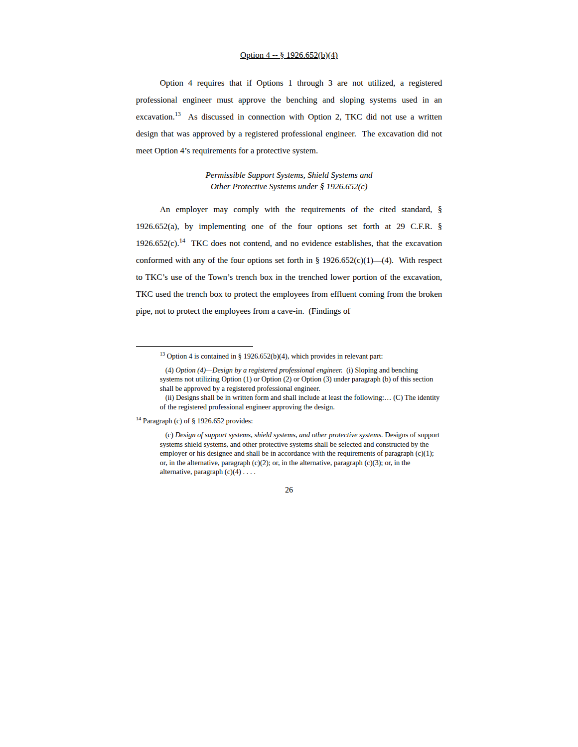Option 4 -- § 1926.652(b)(4)
Option 4 requires that if Options 1 through 3 are not utilized, a registered professional engineer must approve the benching and sloping systems used in an excavation.13 As discussed in connection with Option 2, TKC did not use a written design that was approved by a registered professional engineer. The excavation did not meet Option 4’s requirements for a protective system.
Permissible Support Systems, Shield Systems and
Other Protective Systems under § 1926.652(c)
An employer may comply with the requirements of the cited standard, § 1926.652(a), by implementing one of the four options set forth at 29 C.F.R. § 1926.652(c).14 TKC does not contend, and no evidence establishes, that the excavation conformed with any of the four options set forth in § 1926.652(c)(1)—(4). With respect to TKC’s use of the Town’s trench box in the trenched lower portion of the excavation, TKC used the trench box to protect the employees from effluent coming from the broken pipe, not to protect the employees from a cave-in. (Findings of
13 Option 4 is contained in § 1926.652(b)(4), which provides in relevant part:
(4) Option (4)—Design by a registered professional engineer. (i) Sloping and benching systems not utilizing Option (1) or Option (2) or Option (3) under paragraph (b) of this section shall be approved by a registered professional engineer.
(ii) Designs shall be in written form and shall include at least the following:… (C) The identity of the registered professional engineer approving the design.
14 Paragraph (c) of § 1926.652 provides:
(c) Design of support systems, shield systems, and other protective systems. Designs of support systems shield systems, and other protective systems shall be selected and constructed by the employer or his designee and shall be in accordance with the requirements of paragraph (c)(1); or, in the alternative, paragraph (c)(2); or, in the alternative, paragraph (c)(3); or, in the alternative, paragraph (c)(4) . . . .
26